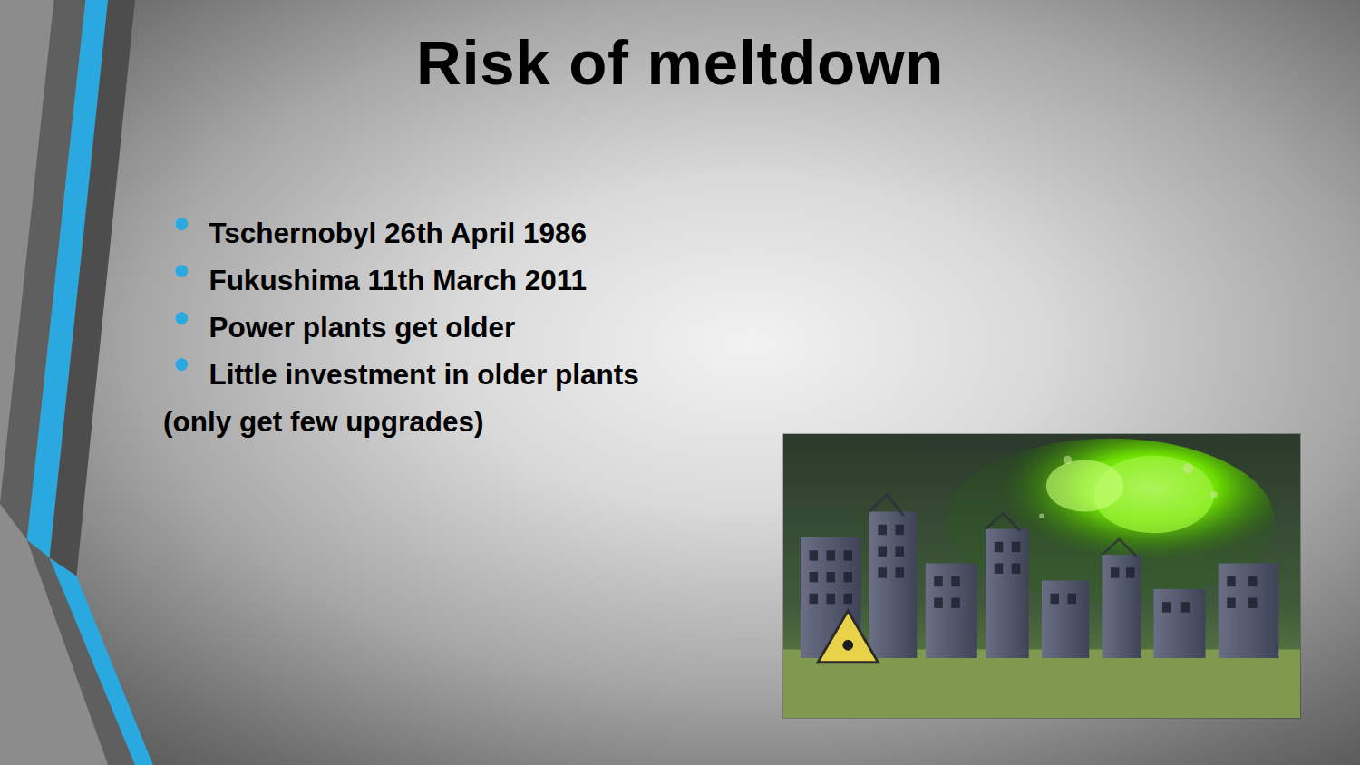Risk of meltdown
Tschernobyl 26th April 1986
Fukushima 11th March 2011
Power plants get older
Little investment in older plants
(only get few upgrades)